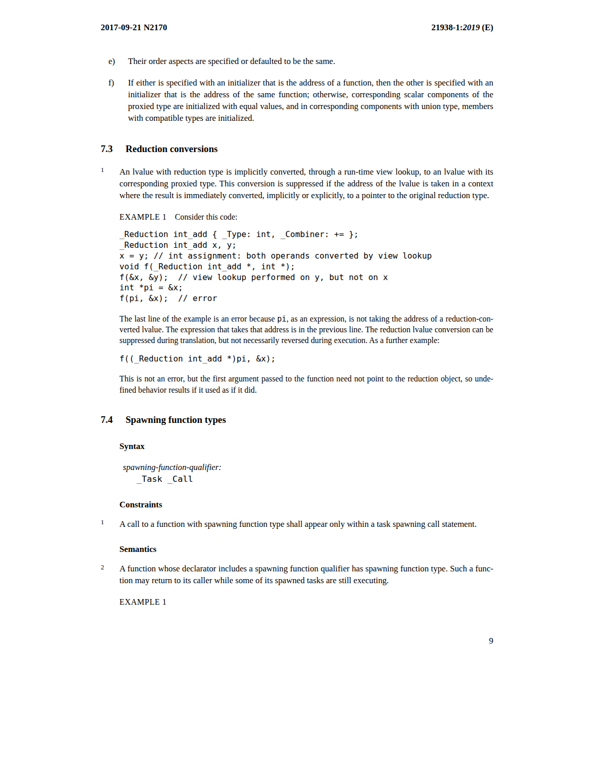2017-09-21 N2170
21938-1:2019 (E)
e) Their order aspects are specified or defaulted to be the same.
f) If either is specified with an initializer that is the address of a function, then the other is specified with an initializer that is the address of the same function; otherwise, corresponding scalar components of the proxied type are initialized with equal values, and in corresponding components with union type, members with compatible types are initialized.
7.3 Reduction conversions
1 An lvalue with reduction type is implicitly converted, through a run-time view lookup, to an lvalue with its corresponding proxied type. This conversion is suppressed if the address of the lvalue is taken in a context where the result is immediately converted, implicitly or explicitly, to a pointer to the original reduction type.
EXAMPLE 1 Consider this code:
_Reduction int_add { _Type: int, _Combiner: += };
_Reduction int_add x, y;
x = y; // int assignment: both operands converted by view lookup
void f(_Reduction int_add *, int *);
f(&x, &y);  // view lookup performed on y, but not on x
int *pi = &x;
f(pi, &x);  // error
The last line of the example is an error because pi, as an expression, is not taking the address of a reduction-converted lvalue. The expression that takes that address is in the previous line. The reduction lvalue conversion can be suppressed during translation, but not necessarily reversed during execution. As a further example:
f((_Reduction int_add *)pi, &x);
This is not an error, but the first argument passed to the function need not point to the reduction object, so undefined behavior results if it used as if it did.
7.4 Spawning function types
Syntax
spawning-function-qualifier:
_Task _Call
Constraints
1 A call to a function with spawning function type shall appear only within a task spawning call statement.
Semantics
2 A function whose declarator includes a spawning function qualifier has spawning function type. Such a function may return to its caller while some of its spawned tasks are still executing.
EXAMPLE 1
9